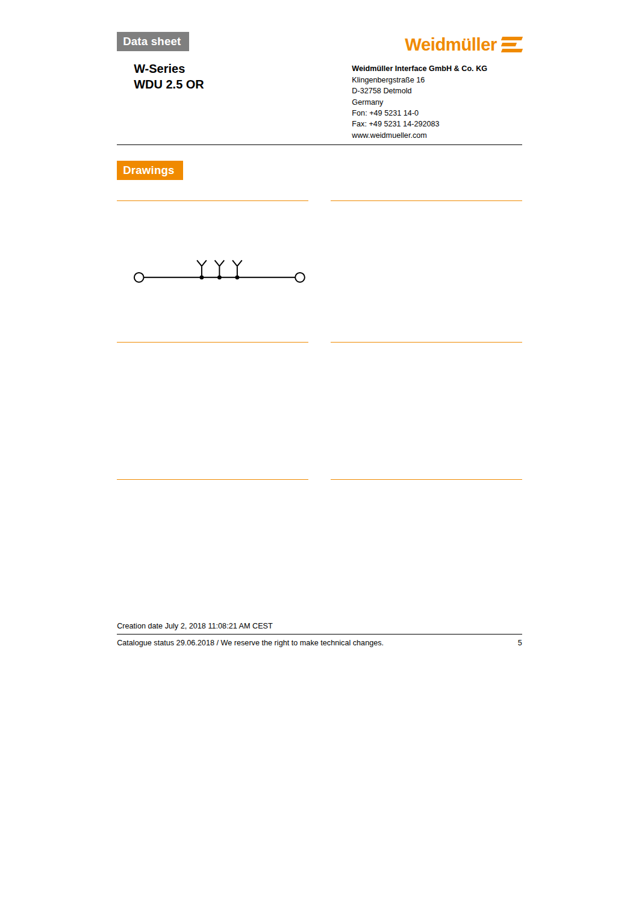Data sheet
W-Series
WDU 2.5 OR
Weidmüller
Weidmüller Interface GmbH & Co. KG
Klingenbergstraße 16
D-32758 Detmold
Germany
Fon: +49 5231 14-0
Fax: +49 5231 14-292083
www.weidmueller.com
Drawings
Creation date July 2, 2018 11:08:21 AM CEST
Catalogue status 29.06.2018 / We reserve the right to make technical changes. 5